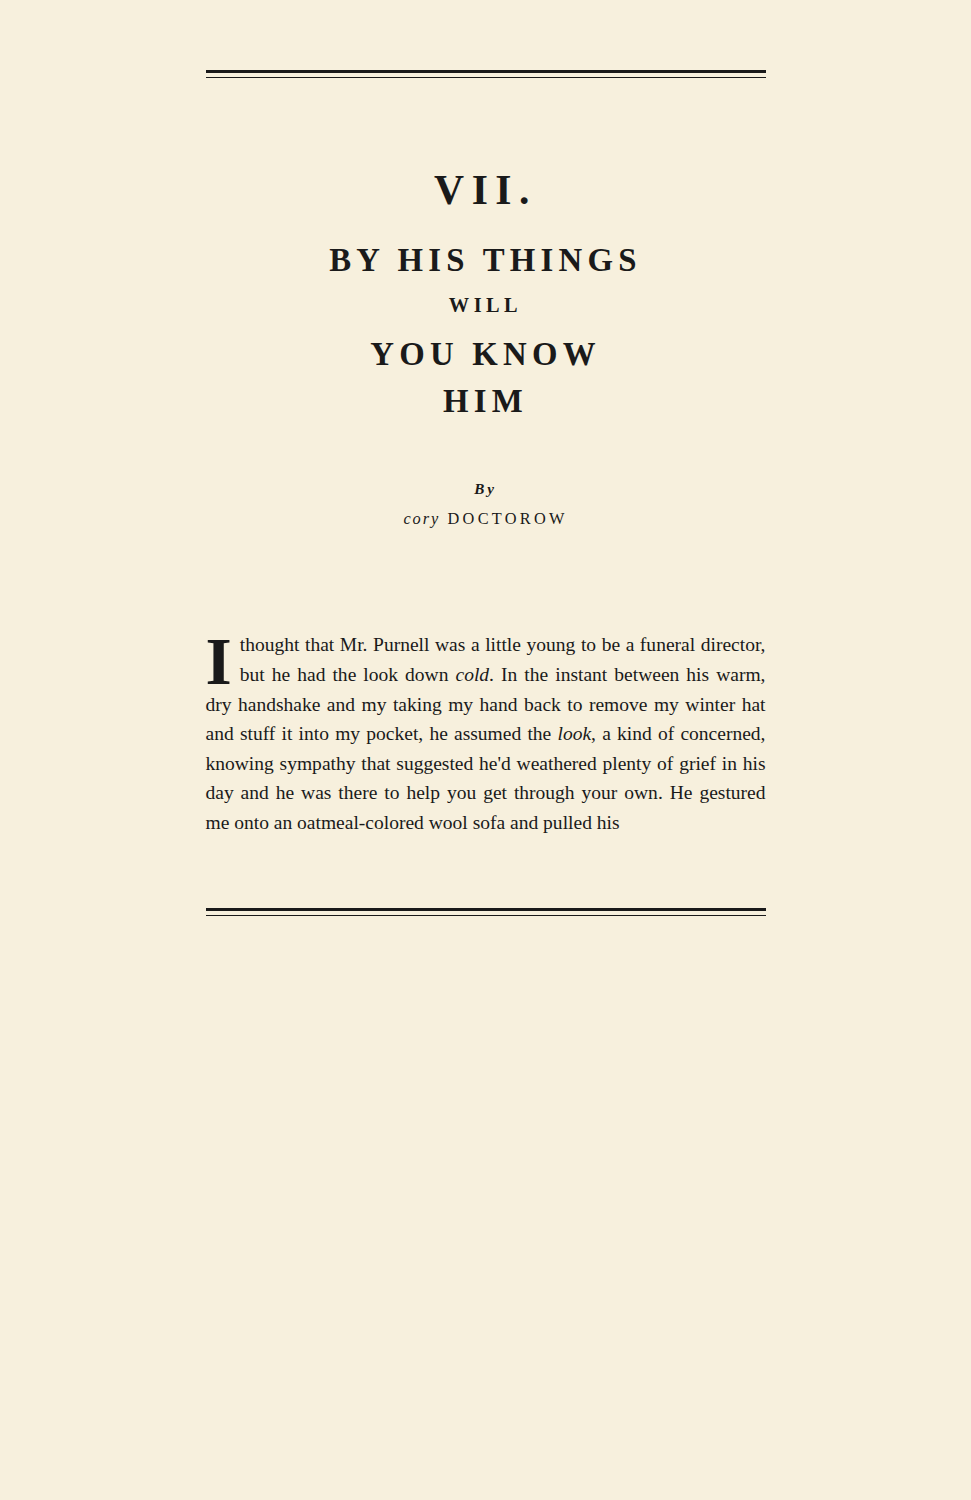VII.
By His Things Will You Know
Him
By cory Doctorow
I thought that Mr. Purnell was a little young to be a funeral director, but he had the look down cold. In the instant between his warm, dry handshake and my taking my hand back to remove my winter hat and stuff it into my pocket, he assumed the look, a kind of concerned, knowing sympathy that suggested he'd weathered plenty of grief in his day and he was there to help you get through your own. He gestured me onto an oatmeal-colored wool sofa and pulled his